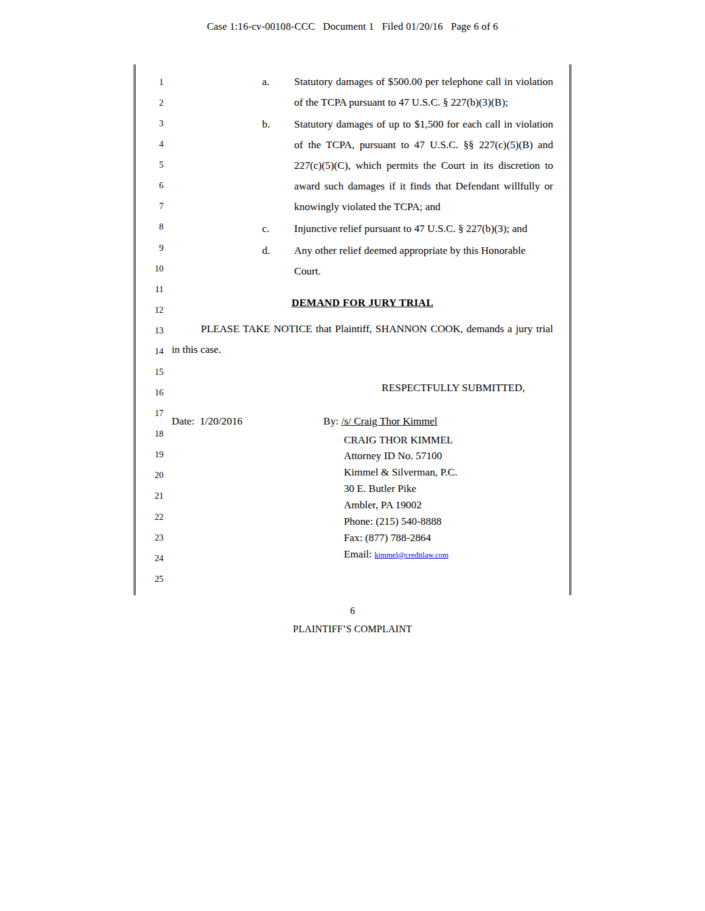Case 1:16-cv-00108-CCC Document 1 Filed 01/20/16 Page 6 of 6
1
2
3
4
5
6
7
8
9
10
11
12
13
14
15
16
17
18
19
20
21
22
23
24
25
a.
Statutory damages of $500.00 per telephone call in violation of the TCPA pursuant to 47 U.S.C. § 227(b)(3)(B);
b.
Statutory damages of up to $1,500 for each call in violation of the TCPA, pursuant to 47 U.S.C. §§ 227(c)(5)(B) and 227(c)(5)(C), which permits the Court in its discretion to award such damages if it finds that Defendant willfully or knowingly violated the TCPA; and
c.
Injunctive relief pursuant to 47 U.S.C. § 227(b)(3); and
d.
Any other relief deemed appropriate by this Honorable Court.
DEMAND FOR JURY TRIAL
PLEASE TAKE NOTICE that Plaintiff, SHANNON COOK, demands a jury trial in this case.
RESPECTFULLY SUBMITTED,
Date: 1/20/2016
By: /s/ Craig Thor Kimmel
CRAIG THOR KIMMEL
Attorney ID No. 57100
Kimmel & Silverman, P.C.
30 E. Butler Pike
Ambler, PA 19002
Phone: (215) 540-8888
Fax: (877) 788-2864
Email: kimmel@creditlaw.com
6
PLAINTIFF’S COMPLAINT